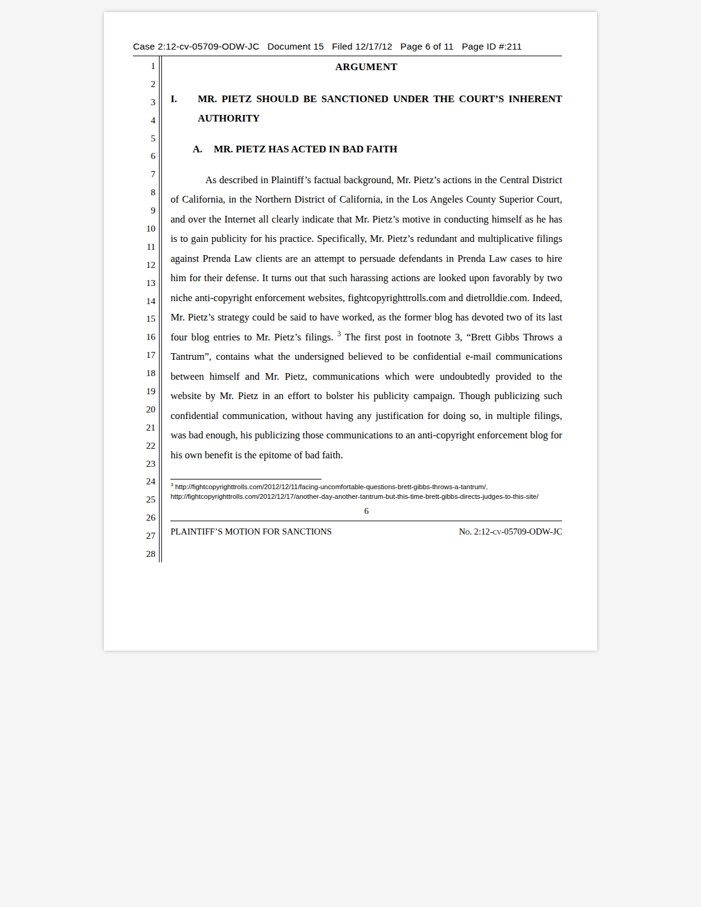Case 2:12-cv-05709-ODW-JC Document 15 Filed 12/17/12 Page 6 of 11 Page ID #:211
1
2
3
4
5
6
7
8
9
10
11
12
13
14
15
16
17
18
19
20
21
22
23
24
25
26
27
28
ARGUMENT
I. MR. PIETZ SHOULD BE SANCTIONED UNDER THE COURT’S INHERENT AUTHORITY
A. MR. PIETZ HAS ACTED IN BAD FAITH
As described in Plaintiff’s factual background, Mr. Pietz’s actions in the Central District of California, in the Northern District of California, in the Los Angeles County Superior Court, and over the Internet all clearly indicate that Mr. Pietz’s motive in conducting himself as he has is to gain publicity for his practice. Specifically, Mr. Pietz’s redundant and multiplicative filings against Prenda Law clients are an attempt to persuade defendants in Prenda Law cases to hire him for their defense. It turns out that such harassing actions are looked upon favorably by two niche anti-copyright enforcement websites, fightcopyrighttrolls.com and dietrolldie.com. Indeed, Mr. Pietz’s strategy could be said to have worked, as the former blog has devoted two of its last four blog entries to Mr. Pietz’s filings. 3 The first post in footnote 3, “Brett Gibbs Throws a Tantrum”, contains what the undersigned believed to be confidential e-mail communications between himself and Mr. Pietz, communications which were undoubtedly provided to the website by Mr. Pietz in an effort to bolster his publicity campaign. Though publicizing such confidential communication, without having any justification for doing so, in multiple filings, was bad enough, his publicizing those communications to an anti-copyright enforcement blog for his own benefit is the epitome of bad faith.
3 http://fightcopyrighttrolls.com/2012/12/11/facing-uncomfortable-questions-brett-gibbs-throws-a-tantrum/, http://fightcopyrighttrolls.com/2012/12/17/another-day-another-tantrum-but-this-time-brett-gibbs-directs-judges-to-this-site/
6
PLAINTIFF’S MOTION FOR SANCTIONS No. 2:12-cv-05709-ODW-JC